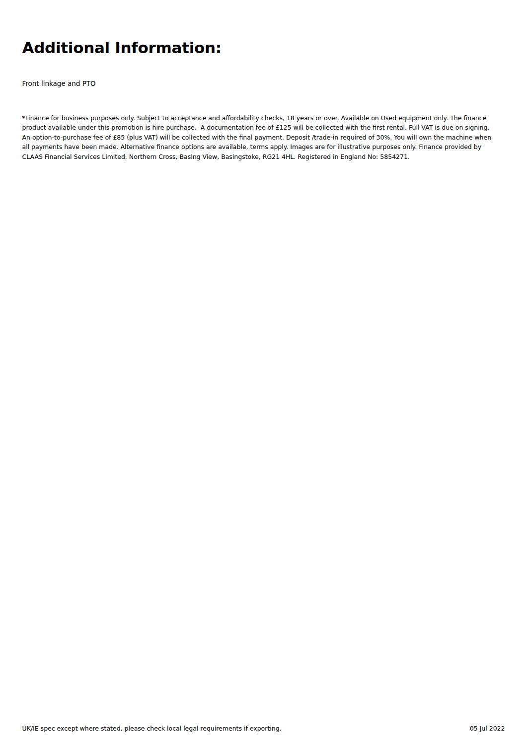Additional Information:
Front linkage and PTO
*Finance for business purposes only. Subject to acceptance and affordability checks, 18 years or over. Available on Used equipment only. The finance product available under this promotion is hire purchase. A documentation fee of £125 will be collected with the first rental. Full VAT is due on signing. An option-to-purchase fee of £85 (plus VAT) will be collected with the final payment. Deposit /trade-in required of 30%. You will own the machine when all payments have been made. Alternative finance options are available, terms apply. Images are for illustrative purposes only. Finance provided by CLAAS Financial Services Limited, Northern Cross, Basing View, Basingstoke, RG21 4HL. Registered in England No: 5854271.
UK/IE spec except where stated, please check local legal requirements if exporting. 05 Jul 2022